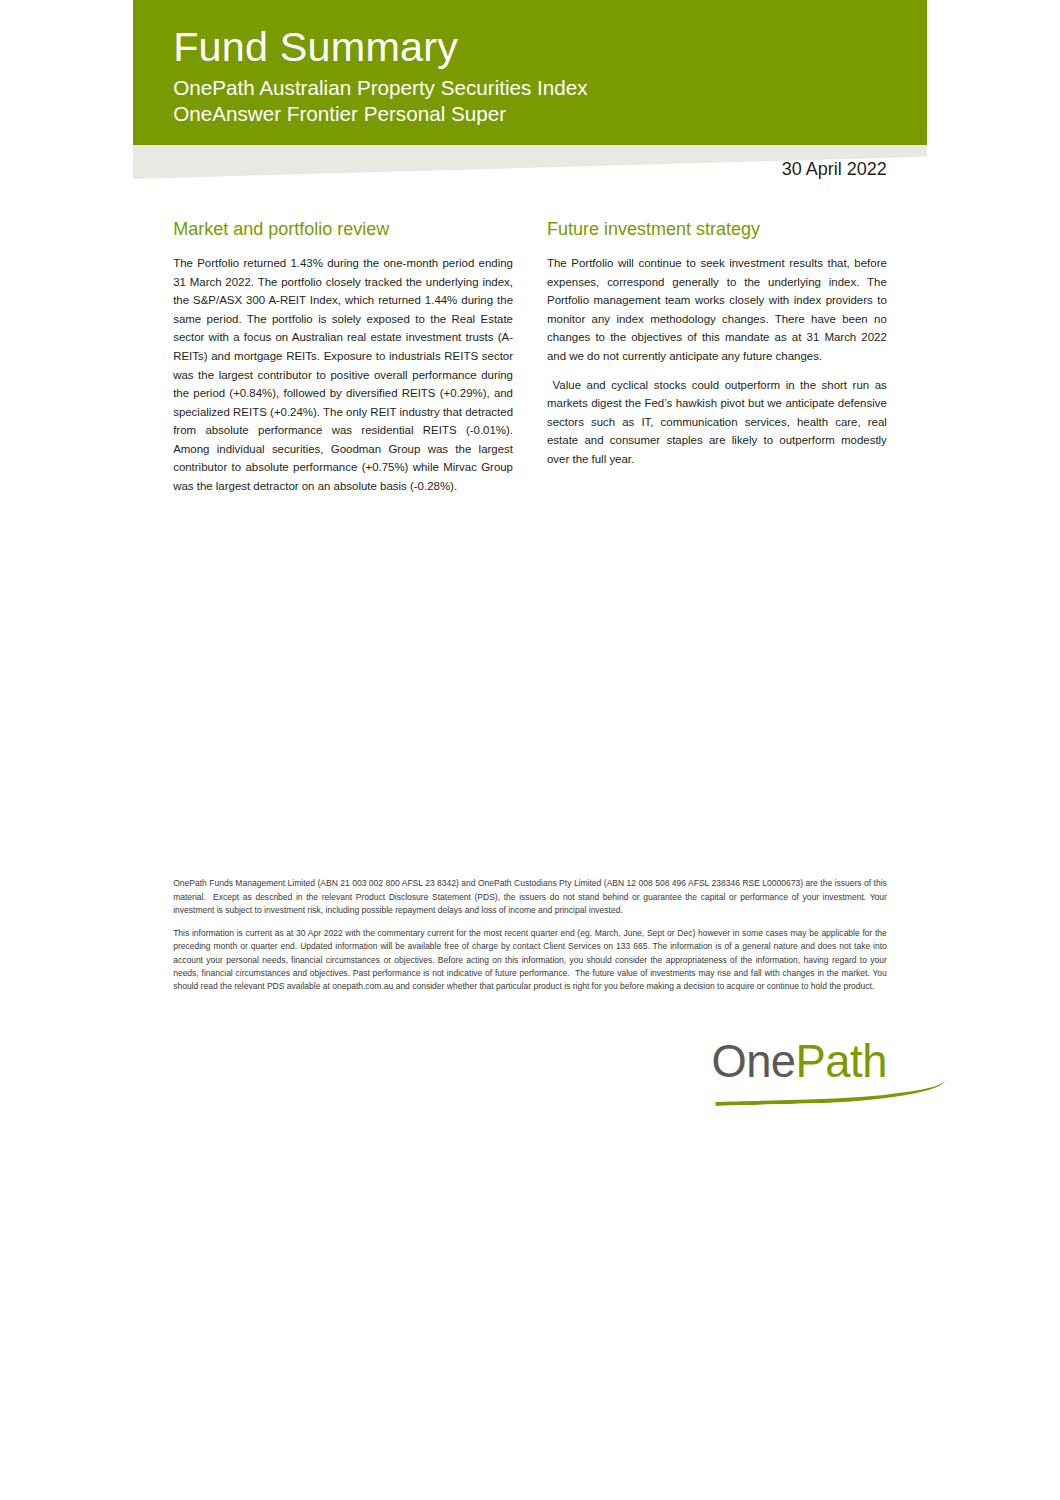Fund Summary
OnePath Australian Property Securities Index
OneAnswer Frontier Personal Super
30 April 2022
Market and portfolio review
The Portfolio returned 1.43% during the one-month period ending 31 March 2022. The portfolio closely tracked the underlying index, the S&P/ASX 300 A-REIT Index, which returned 1.44% during the same period. The portfolio is solely exposed to the Real Estate sector with a focus on Australian real estate investment trusts (A-REITs) and mortgage REITs. Exposure to industrials REITS sector was the largest contributor to positive overall performance during the period (+0.84%), followed by diversified REITS (+0.29%), and specialized REITS (+0.24%). The only REIT industry that detracted from absolute performance was residential REITS (-0.01%). Among individual securities, Goodman Group was the largest contributor to absolute performance (+0.75%) while Mirvac Group was the largest detractor on an absolute basis (-0.28%).
Future investment strategy
The Portfolio will continue to seek investment results that, before expenses, correspond generally to the underlying index. The Portfolio management team works closely with index providers to monitor any index methodology changes. There have been no changes to the objectives of this mandate as at 31 March 2022 and we do not currently anticipate any future changes.
Value and cyclical stocks could outperform in the short run as markets digest the Fed’s hawkish pivot but we anticipate defensive sectors such as IT, communication services, health care, real estate and consumer staples are likely to outperform modestly over the full year.
OnePath Funds Management Limited (ABN 21 003 002 800 AFSL 23 8342) and OnePath Custodians Pty Limited (ABN 12 008 508 496 AFSL 238346 RSE L0000673) are the issuers of this material. Except as described in the relevant Product Disclosure Statement (PDS), the issuers do not stand behind or guarantee the capital or performance of your investment. Your investment is subject to investment risk, including possible repayment delays and loss of income and principal invested.
This information is current as at 30 Apr 2022 with the commentary current for the most recent quarter end (eg. March, June, Sept or Dec) however in some cases may be applicable for the preceding month or quarter end. Updated information will be available free of charge by contact Client Services on 133 665. The information is of a general nature and does not take into account your personal needs, financial circumstances or objectives. Before acting on this information, you should consider the appropriateness of the information, having regard to your needs, financial circumstances and objectives. Past performance is not indicative of future performance. The future value of investments may rise and fall with changes in the market. You should read the relevant PDS available at onepath.com.au and consider whether that particular product is right for you before making a decision to acquire or continue to hold the product.
OnePath